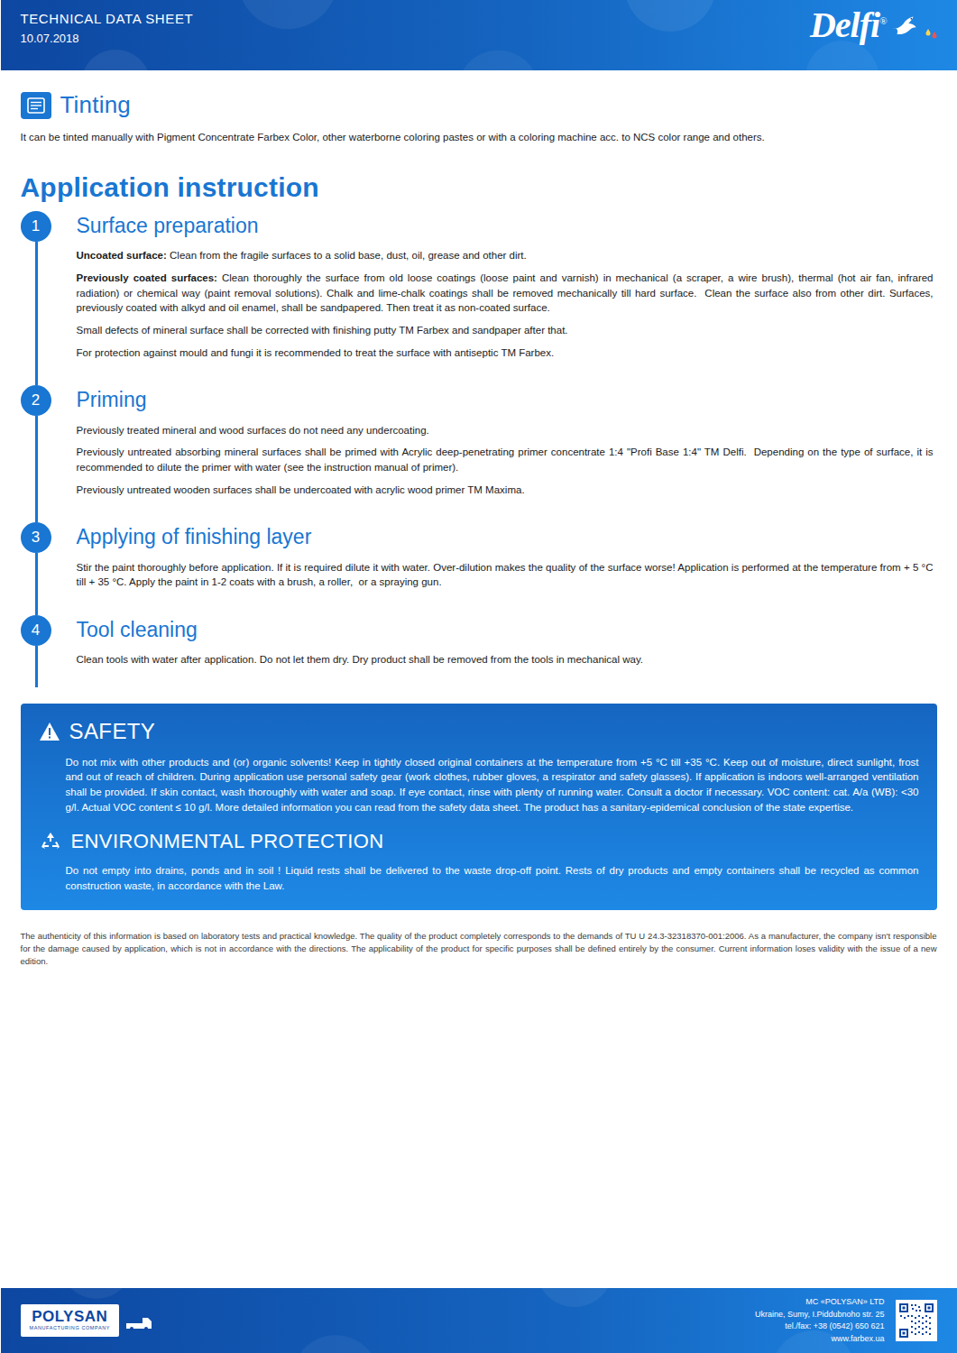TECHNICAL DATA SHEET
10.07.2018
Delfi®
Tinting
It can be tinted manually with Pigment Concentrate Farbex Color, other waterborne coloring pastes or with a coloring machine acc. to NCS color range and others.
Application instruction
1
Surface preparation
Uncoated surface: Clean from the fragile surfaces to a solid base, dust, oil, grease and other dirt.
Previously coated surfaces: Clean thoroughly the surface from old loose coatings (loose paint and varnish) in mechanical (a scraper, a wire brush), thermal (hot air fan, infrared radiation) or chemical way (paint removal solutions). Chalk and lime-chalk coatings shall be removed mechanically till hard surface. Clean the surface also from other dirt. Surfaces, previously coated with alkyd and oil enamel, shall be sandpapered. Then treat it as non-coated surface.
Small defects of mineral surface shall be corrected with finishing putty TM Farbex and sandpaper after that.
For protection against mould and fungi it is recommended to treat the surface with antiseptic TM Farbex.
2
Priming
Previously treated mineral and wood surfaces do not need any undercoating.
Previously untreated absorbing mineral surfaces shall be primed with Acrylic deep-penetrating primer concentrate 1:4 "Profi Base 1:4" TM Delfi. Depending on the type of surface, it is recommended to dilute the primer with water (see the instruction manual of primer).
Previously untreated wooden surfaces shall be undercoated with acrylic wood primer TM Maxima.
3
Applying of finishing layer
Stir the paint thoroughly before application. If it is required dilute it with water. Over-dilution makes the quality of the surface worse! Application is performed at the temperature from + 5 °C till + 35 °C. Apply the paint in 1-2 coats with a brush, a roller, or a spraying gun.
4
Tool cleaning
Clean tools with water after application. Do not let them dry. Dry product shall be removed from the tools in mechanical way.
SAFETY
Do not mix with other products and (or) organic solvents! Keep in tightly closed original containers at the temperature from +5 °C till +35 °C. Keep out of moisture, direct sunlight, frost and out of reach of children. During application use personal safety gear (work clothes, rubber gloves, a respirator and safety glasses). If application is indoors well-arranged ventilation shall be provided. If skin contact, wash thoroughly with water and soap. If eye contact, rinse with plenty of running water. Consult a doctor if necessary. VOC content: cat. A/a (WB): <30 g/l. Actual VOC content ≤ 10 g/l. More detailed information you can read from the safety data sheet. The product has a sanitary-epidemical conclusion of the state expertise.
ENVIRONMENTAL PROTECTION
Do not empty into drains, ponds and in soil ! Liquid rests shall be delivered to the waste drop-off point. Rests of dry products and empty containers shall be recycled as common construction waste, in accordance with the Law.
The authenticity of this information is based on laboratory tests and practical knowledge. The quality of the product completely corresponds to the demands of TU U 24.3-32318370-001:2006. As a manufacturer, the company isn't responsible for the damage caused by application, which is not in accordance with the directions. The applicability of the product for specific purposes shall be defined entirely by the consumer. Current information loses validity with the issue of a new edition.
POLYSAN MANUFACTURING COMPANY
MC «POLYSAN» LTD
Ukraine, Sumy, I.Piddubnoho str. 25
tel./fax: +38 (0542) 650 621
www.farbex.ua